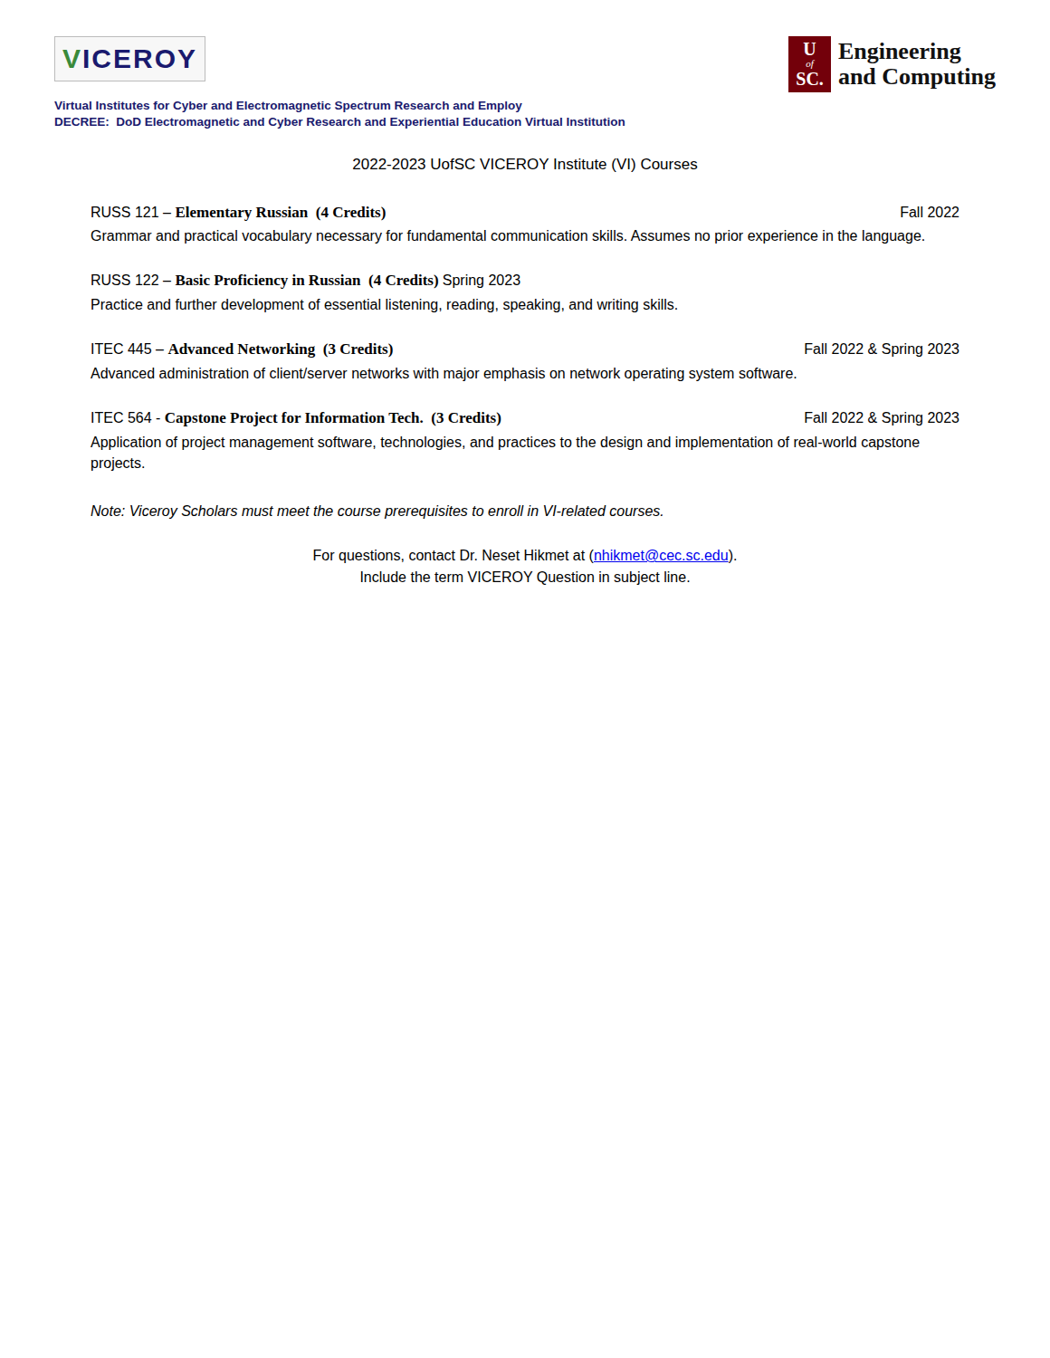VICEROY
Uof SC.
Engineering
and Computing
Virtual Institutes for Cyber and Electromagnetic Spectrum Research and Employ
DECREE: DoD Electromagnetic and Cyber Research and Experiential Education Virtual Institution
2022-2023 UofSC VICEROY Institute (VI) Courses
RUSS 121 – Elementary Russian (4 Credits)
Fall 2022
Grammar and practical vocabulary necessary for fundamental communication skills. Assumes no prior experience in the language.
RUSS 122 – Basic Proficiency in Russian (4 Credits) Spring 2023
Practice and further development of essential listening, reading, speaking, and writing skills.
ITEC 445 – Advanced Networking (3 Credits)
Fall 2022 & Spring 2023
Advanced administration of client/server networks with major emphasis on network operating system software.
ITEC 564 - Capstone Project for Information Tech. (3 Credits)
Fall 2022 & Spring 2023
Application of project management software, technologies, and practices to the design and implementation of real-world capstone projects.
Note: Viceroy Scholars must meet the course prerequisites to enroll in VI-related courses.
For questions, contact Dr. Neset Hikmet at (nhikmet@cec.sc.edu).
Include the term VICEROY Question in subject line.